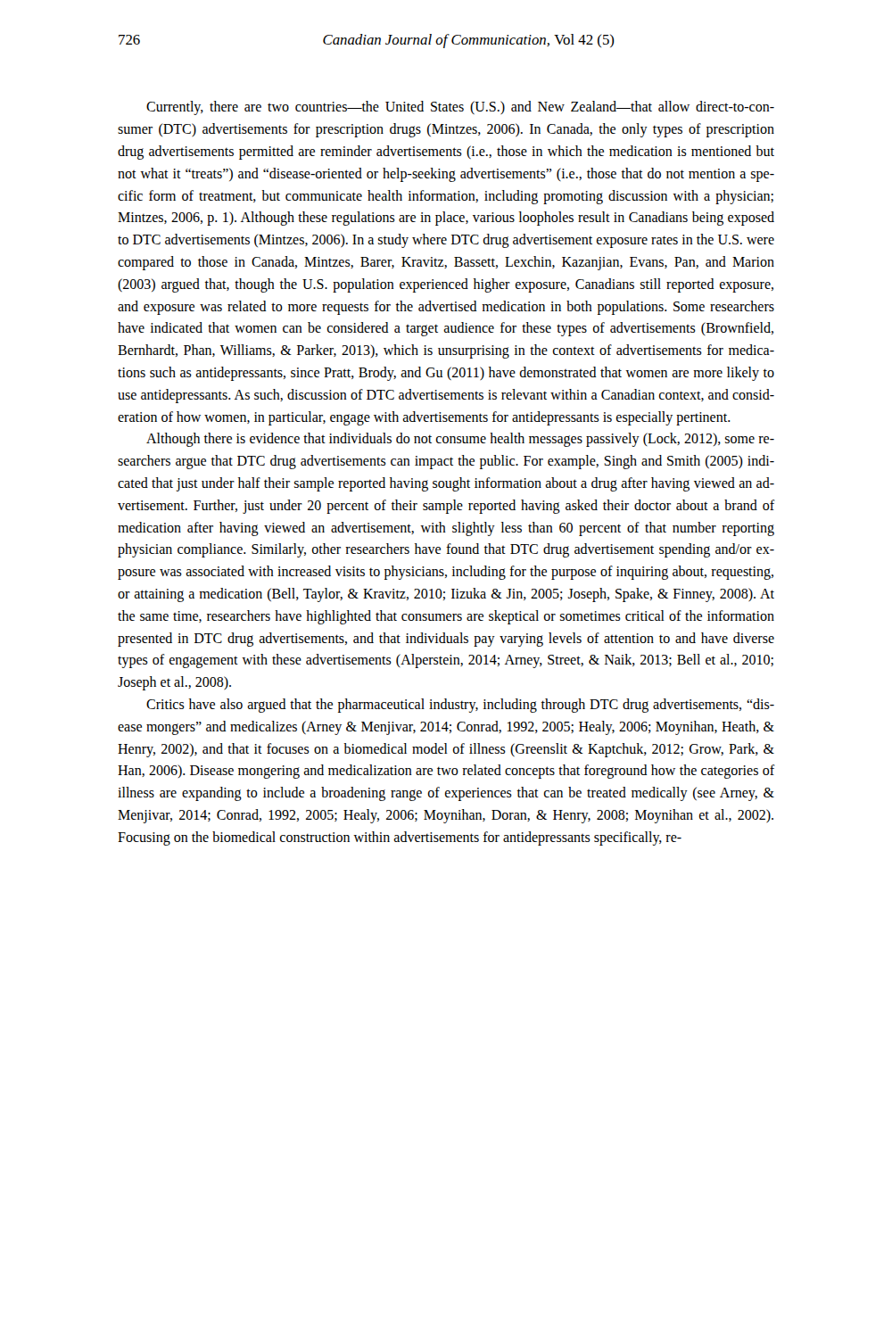726 Canadian Journal of Communication, Vol 42 (5)
Currently, there are two countries—the United States (U.S.) and New Zealand—that allow direct-to-consumer (DTC) advertisements for prescription drugs (Mintzes, 2006). In Canada, the only types of prescription drug advertisements permitted are reminder advertisements (i.e., those in which the medication is mentioned but not what it “treats”) and “disease-oriented or help-seeking advertisements” (i.e., those that do not mention a specific form of treatment, but communicate health information, including promoting discussion with a physician; Mintzes, 2006, p. 1). Although these regulations are in place, various loopholes result in Canadians being exposed to DTC advertisements (Mintzes, 2006). In a study where DTC drug advertisement exposure rates in the U.S. were compared to those in Canada, Mintzes, Barer, Kravitz, Bassett, Lexchin, Kazanjian, Evans, Pan, and Marion (2003) argued that, though the U.S. population experienced higher exposure, Canadians still reported exposure, and exposure was related to more requests for the advertised medication in both populations. Some researchers have indicated that women can be considered a target audience for these types of advertisements (Brownfield, Bernhardt, Phan, Williams, & Parker, 2013), which is unsurprising in the context of advertisements for medications such as antidepressants, since Pratt, Brody, and Gu (2011) have demonstrated that women are more likely to use antidepressants. As such, discussion of DTC advertisements is relevant within a Canadian context, and consideration of how women, in particular, engage with advertisements for antidepressants is especially pertinent.
Although there is evidence that individuals do not consume health messages passively (Lock, 2012), some researchers argue that DTC drug advertisements can impact the public. For example, Singh and Smith (2005) indicated that just under half their sample reported having sought information about a drug after having viewed an advertisement. Further, just under 20 percent of their sample reported having asked their doctor about a brand of medication after having viewed an advertisement, with slightly less than 60 percent of that number reporting physician compliance. Similarly, other researchers have found that DTC drug advertisement spending and/or exposure was associated with increased visits to physicians, including for the purpose of inquiring about, requesting, or attaining a medication (Bell, Taylor, & Kravitz, 2010; Iizuka & Jin, 2005; Joseph, Spake, & Finney, 2008). At the same time, researchers have highlighted that consumers are skeptical or sometimes critical of the information presented in DTC drug advertisements, and that individuals pay varying levels of attention to and have diverse types of engagement with these advertisements (Alperstein, 2014; Arney, Street, & Naik, 2013; Bell et al., 2010; Joseph et al., 2008).
Critics have also argued that the pharmaceutical industry, including through DTC drug advertisements, “disease mongers” and medicalizes (Arney & Menjivar, 2014; Conrad, 1992, 2005; Healy, 2006; Moynihan, Heath, & Henry, 2002), and that it focuses on a biomedical model of illness (Greenslit & Kaptchuk, 2012; Grow, Park, & Han, 2006). Disease mongering and medicalization are two related concepts that foreground how the categories of illness are expanding to include a broadening range of experiences that can be treated medically (see Arney, & Menjivar, 2014; Conrad, 1992, 2005; Healy, 2006; Moynihan, Doran, & Henry, 2008; Moynihan et al., 2002). Focusing on the biomedical construction within advertisements for antidepressants specifically, re-